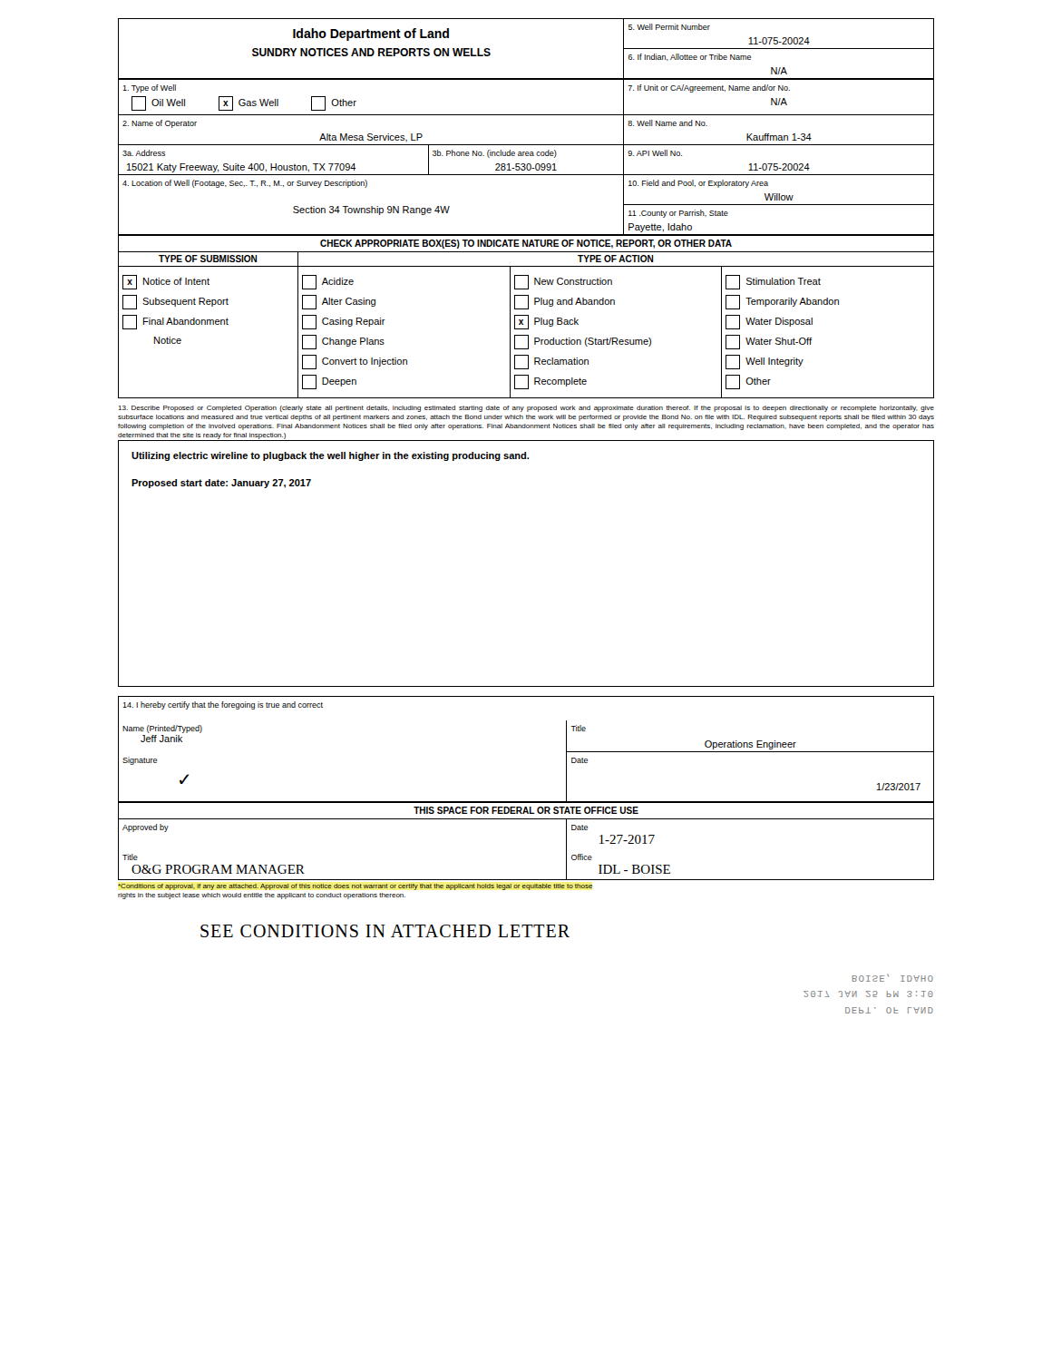| Idaho Department of Land SUNDRY NOTICES AND REPORTS ON WELLS | / 5. Well Permit Number 11-075-20024 / / 6. If Indian, Allottee or Tribe Name N/A / |
| 1. Type of Well Oil Well x Gas Well Other | 7. If Unit or CA/Agreement, Name and/or No. N/A |
| 2. Name of Operator Alta Mesa Services, LP | 8. Well Name and No. Kauffman 1-34 |
| 3a. Address 15021 Katy Freeway, Suite 400, Houston, TX 77094 | 3b. Phone No. (include area code) 281-530-0991 | 9. API Well No. 11-075-20024 |
| 4. Location of Well (Footage, Sec,. T., R., M., or Survey Description) Section 34 Township 9N Range 4W | 10. Field and Pool, or Exploratory Area Willow |
| 11 .County or Parrish, State Payette, Idaho |
| CHECK APPROPRIATE BOX(ES) TO INDICATE NATURE OF NOTICE, REPORT, OR OTHER DATA |
| TYPE OF SUBMISSION | TYPE OF ACTION |
| x Notice of Intent Subsequent Report Final Abandonment Notice | Acidize Alter Casing Casing Repair Change Plans Convert to Injection Deepen | New Construction Plug and Abandon x Plug Back Production (Start/Resume) Reclamation Recomplete | Stimulation Treat Temporarily Abandon Water Disposal Water Shut-Off Well Integrity Other |
13. Describe Proposed or Completed Operation (clearly state all pertinent details, including estimated starting date of any proposed work and approximate duration thereof. If the proposal is to deepen directionally or recomplete horizontally, give subsurface locations and measured and true vertical depths of all pertinent markers and zones, attach the Bond under which the work will be performed or provide the Bond No. on file with IDL. Required subsequent reports shall be filed within 30 days following completion of the involved operations. Final Abandonment Notices shall be filed only after operations. Final Abandonment Notices shall be filed only after all requirements, including reclamation, have been completed, and the operator has determined that the site is ready for final inspection.)
Utilizing electric wireline to plugback the well higher in the existing producing sand.
Proposed start date: January 27, 2017
| 14. I hereby certify that the foregoing is true and correct |
| Name (Printed/Typed) Jeff Janik | Title Operations Engineer |
| Signature ✓ | Date 1/23/2017 |
| THIS SPACE FOR FEDERAL OR STATE OFFICE USE |
| Approved by | Date 1-27-2017 |
| Title O&G PROGRAM MANAGER | Office IDL - BOISE |
*Conditions of approval, if any are attached. Approval of this notice does not warrant or certify that the applicant holds legal or equitable title to those
rights in the subject lease which would entitle the applicant to conduct operations thereon.
SEE CONDITIONS IN ATTACHED LETTER
BOISE, IDAHO
2017 JAN 25 PM 3:10
DEPT. OF LAND